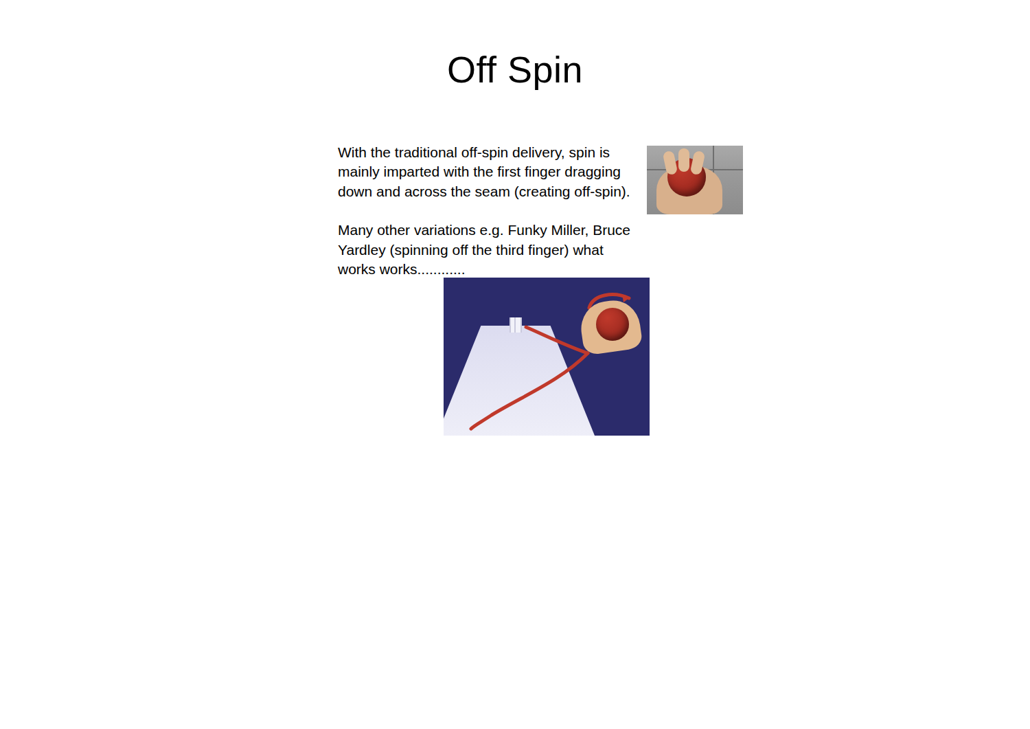Off Spin
With the traditional off-spin delivery, spin is mainly imparted with the first finger dragging down and across the seam (creating off-spin).
Many other variations e.g. Funky Miller, Bruce Yardley (spinning off the third finger) what works works............